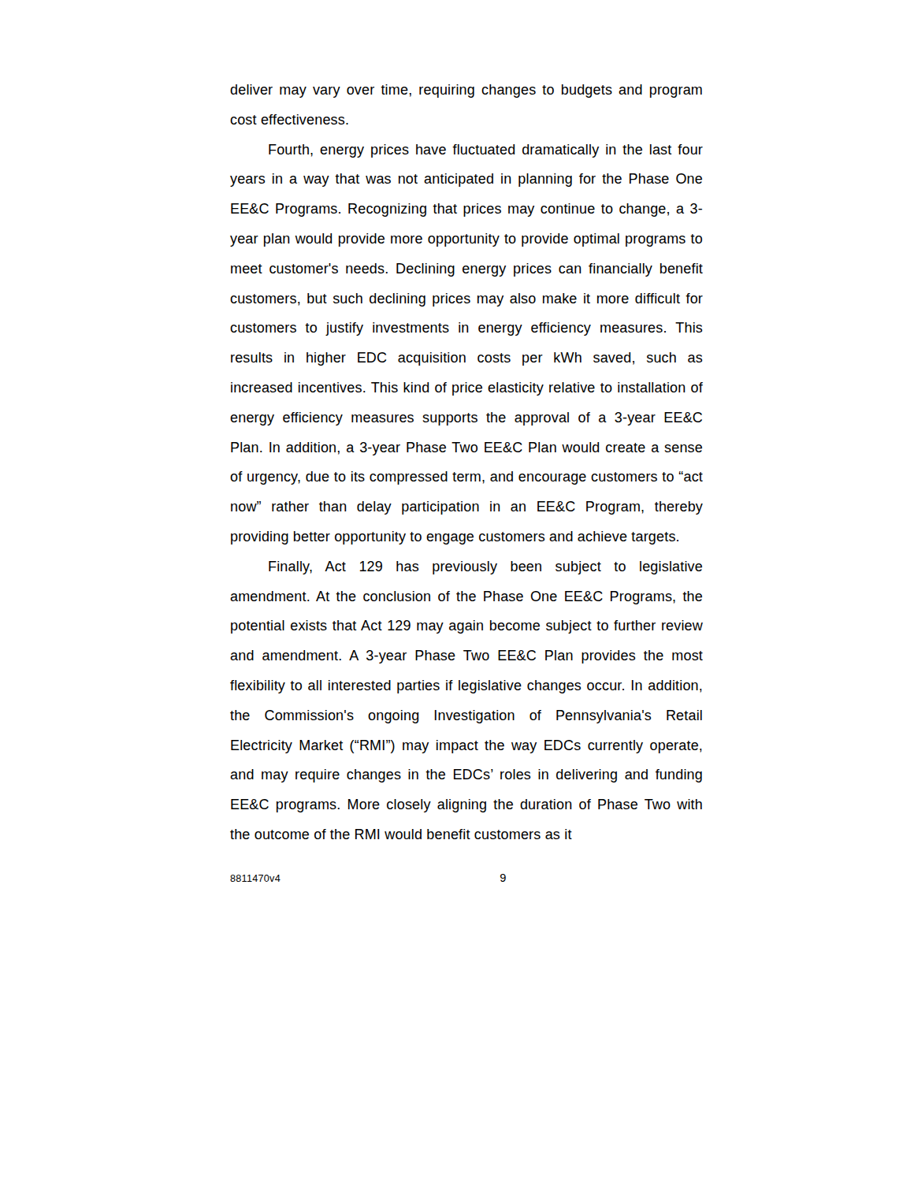deliver may vary over time, requiring changes to budgets and program cost effectiveness.
Fourth, energy prices have fluctuated dramatically in the last four years in a way that was not anticipated in planning for the Phase One EE&C Programs. Recognizing that prices may continue to change, a 3-year plan would provide more opportunity to provide optimal programs to meet customer's needs. Declining energy prices can financially benefit customers, but such declining prices may also make it more difficult for customers to justify investments in energy efficiency measures. This results in higher EDC acquisition costs per kWh saved, such as increased incentives. This kind of price elasticity relative to installation of energy efficiency measures supports the approval of a 3-year EE&C Plan. In addition, a 3-year Phase Two EE&C Plan would create a sense of urgency, due to its compressed term, and encourage customers to “act now” rather than delay participation in an EE&C Program, thereby providing better opportunity to engage customers and achieve targets.
Finally, Act 129 has previously been subject to legislative amendment. At the conclusion of the Phase One EE&C Programs, the potential exists that Act 129 may again become subject to further review and amendment. A 3-year Phase Two EE&C Plan provides the most flexibility to all interested parties if legislative changes occur. In addition, the Commission's ongoing Investigation of Pennsylvania's Retail Electricity Market (“RMI”) may impact the way EDCs currently operate, and may require changes in the EDCs’ roles in delivering and funding EE&C programs. More closely aligning the duration of Phase Two with the outcome of the RMI would benefit customers as it
8811470v4 9